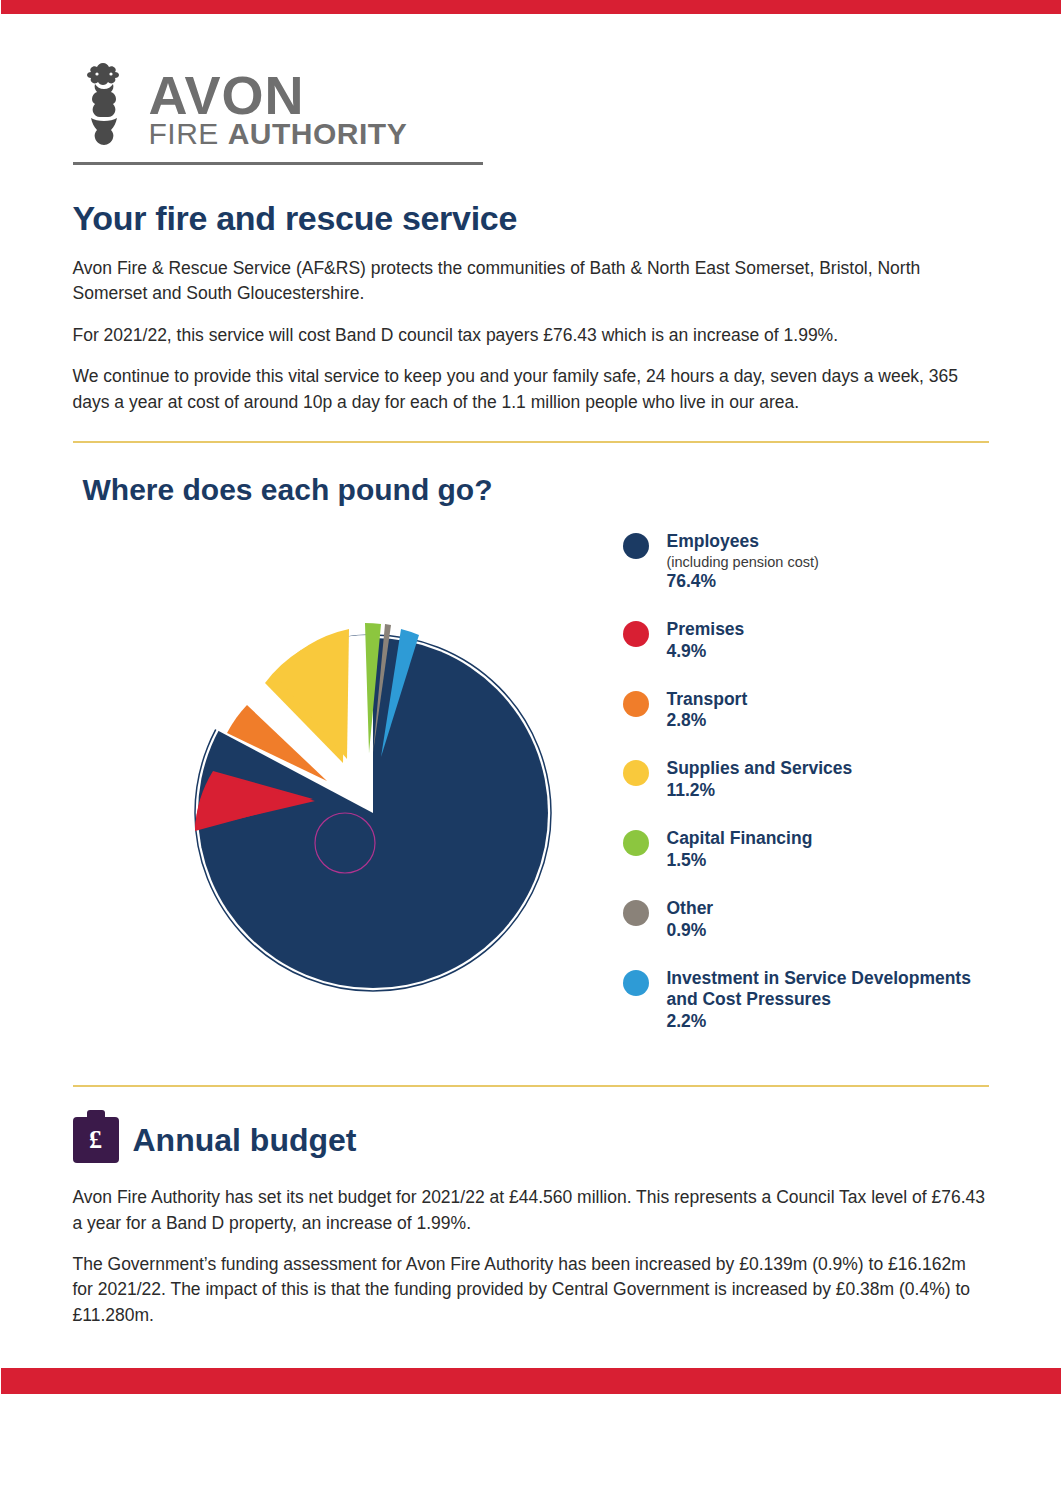AVON FIRE AUTHORITY
Your fire and rescue service
Avon Fire & Rescue Service (AF&RS) protects the communities of Bath & North East Somerset, Bristol, North Somerset and South Gloucestershire.
For 2021/22, this service will cost Band D council tax payers £76.43 which is an increase of 1.99%.
We continue to provide this vital service to keep you and your family safe, 24 hours a day, seven days a week, 365 days a year at cost of around 10p a day for each of the 1.1 million people who live in our area.
Where does each pound go?
Employees (including pension cost) 76.4%
Premises 4.9%
Transport 2.8%
Supplies and Services 11.2%
Capital Financing 1.5%
Other 0.9%
Investment in Service Developments and Cost Pressures 2.2%
£
Annual budget
Avon Fire Authority has set its net budget for 2021/22 at £44.560 million. This represents a Council Tax level of £76.43 a year for a Band D property, an increase of 1.99%.
The Government’s funding assessment for Avon Fire Authority has been increased by £0.139m (0.9%) to £16.162m for 2021/22. The impact of this is that the funding provided by Central Government is increased by £0.38m (0.4%) to £11.280m.